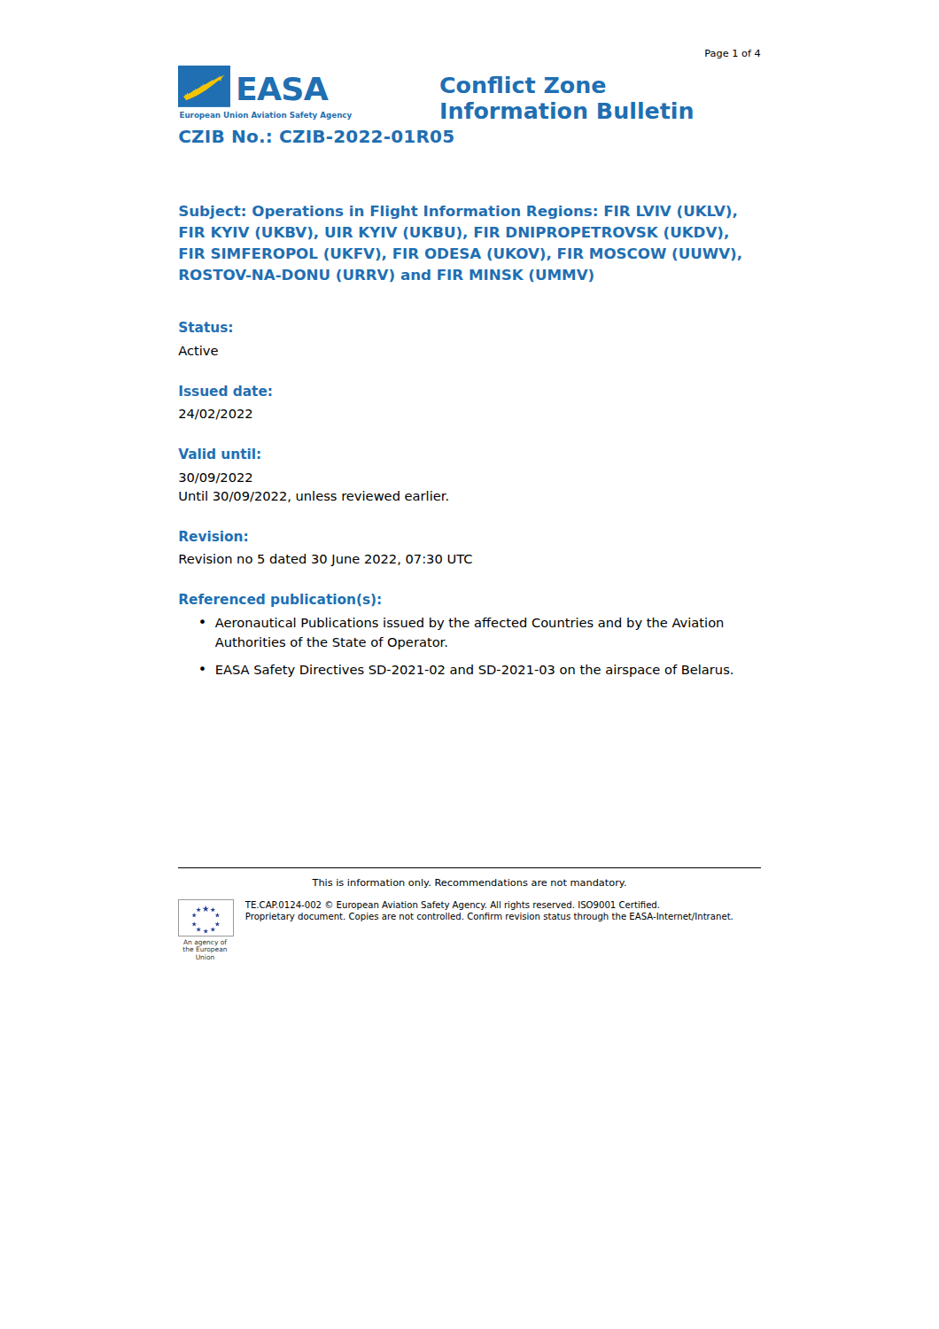Page 1 of 4
EASA European Union Aviation Safety Agency
Conflict Zone Information Bulletin
CZIB No.: CZIB-2022-01R05
Subject: Operations in Flight Information Regions: FIR LVIV (UKLV), FIR KYIV (UKBV), UIR KYIV (UKBU), FIR DNIPROPETROVSK (UKDV), FIR SIMFEROPOL (UKFV), FIR ODESA (UKOV), FIR MOSCOW (UUWV), ROSTOV-NA-DONU (URRV) and FIR MINSK (UMMV)
Status:
Active
Issued date:
24/02/2022
Valid until:
30/09/2022
Until 30/09/2022, unless reviewed earlier.
Revision:
Revision no 5 dated 30 June 2022, 07:30 UTC
Referenced publication(s):
Aeronautical Publications issued by the affected Countries and by the Aviation Authorities of the State of Operator.
EASA Safety Directives SD-2021-02 and SD-2021-03 on the airspace of Belarus.
This is information only. Recommendations are not mandatory.
An agency of the European Union
TE.CAP.0124-002 © European Aviation Safety Agency. All rights reserved. ISO9001 Certified.
Proprietary document. Copies are not controlled. Confirm revision status through the EASA-Internet/Intranet.